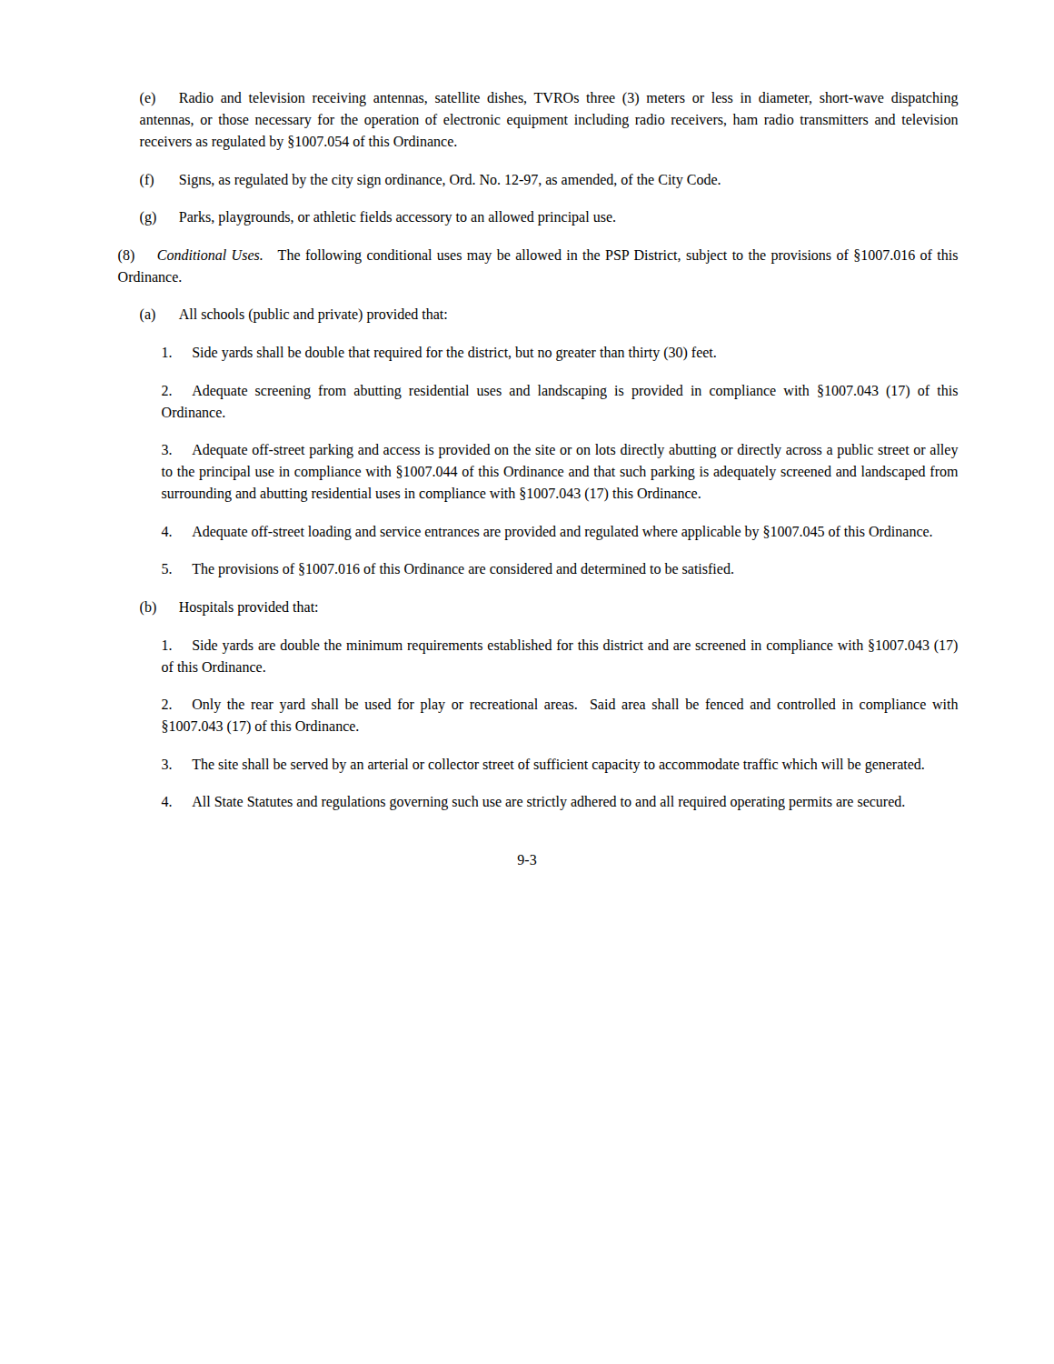(e) Radio and television receiving antennas, satellite dishes, TVROs three (3) meters or less in diameter, short-wave dispatching antennas, or those necessary for the operation of electronic equipment including radio receivers, ham radio transmitters and television receivers as regulated by §1007.054 of this Ordinance.
(f) Signs, as regulated by the city sign ordinance, Ord. No. 12-97, as amended, of the City Code.
(g) Parks, playgrounds, or athletic fields accessory to an allowed principal use.
(8) Conditional Uses. The following conditional uses may be allowed in the PSP District, subject to the provisions of §1007.016 of this Ordinance.
(a) All schools (public and private) provided that:
1. Side yards shall be double that required for the district, but no greater than thirty (30) feet.
2. Adequate screening from abutting residential uses and landscaping is provided in compliance with §1007.043 (17) of this Ordinance.
3. Adequate off-street parking and access is provided on the site or on lots directly abutting or directly across a public street or alley to the principal use in compliance with §1007.044 of this Ordinance and that such parking is adequately screened and landscaped from surrounding and abutting residential uses in compliance with §1007.043 (17) this Ordinance.
4. Adequate off-street loading and service entrances are provided and regulated where applicable by §1007.045 of this Ordinance.
5. The provisions of §1007.016 of this Ordinance are considered and determined to be satisfied.
(b) Hospitals provided that:
1. Side yards are double the minimum requirements established for this district and are screened in compliance with §1007.043 (17) of this Ordinance.
2. Only the rear yard shall be used for play or recreational areas. Said area shall be fenced and controlled in compliance with §1007.043 (17) of this Ordinance.
3. The site shall be served by an arterial or collector street of sufficient capacity to accommodate traffic which will be generated.
4. All State Statutes and regulations governing such use are strictly adhered to and all required operating permits are secured.
9-3